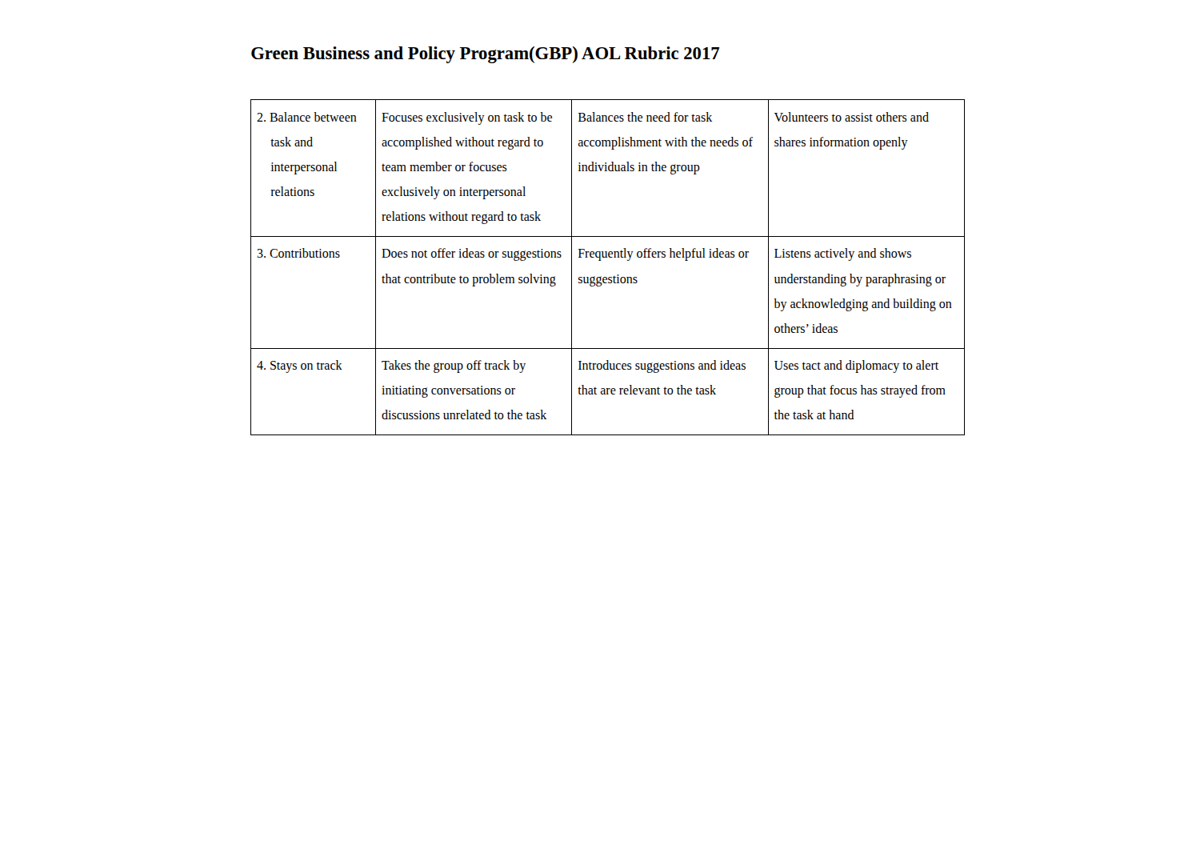Green Business and Policy Program(GBP) AOL Rubric 2017
| 2. Balance between task and interpersonal relations | Focuses exclusively on task to be accomplished without regard to team member or focuses exclusively on interpersonal relations without regard to task | Balances the need for task accomplishment with the needs of individuals in the group | Volunteers to assist others and shares information openly |
| 3. Contributions | Does not offer ideas or suggestions that contribute to problem solving | Frequently offers helpful ideas or suggestions | Listens actively and shows understanding by paraphrasing or by acknowledging and building on others’ ideas |
| 4. Stays on track | Takes the group off track by initiating conversations or discussions unrelated to the task | Introduces suggestions and ideas that are relevant to the task | Uses tact and diplomacy to alert group that focus has strayed from the task at hand |